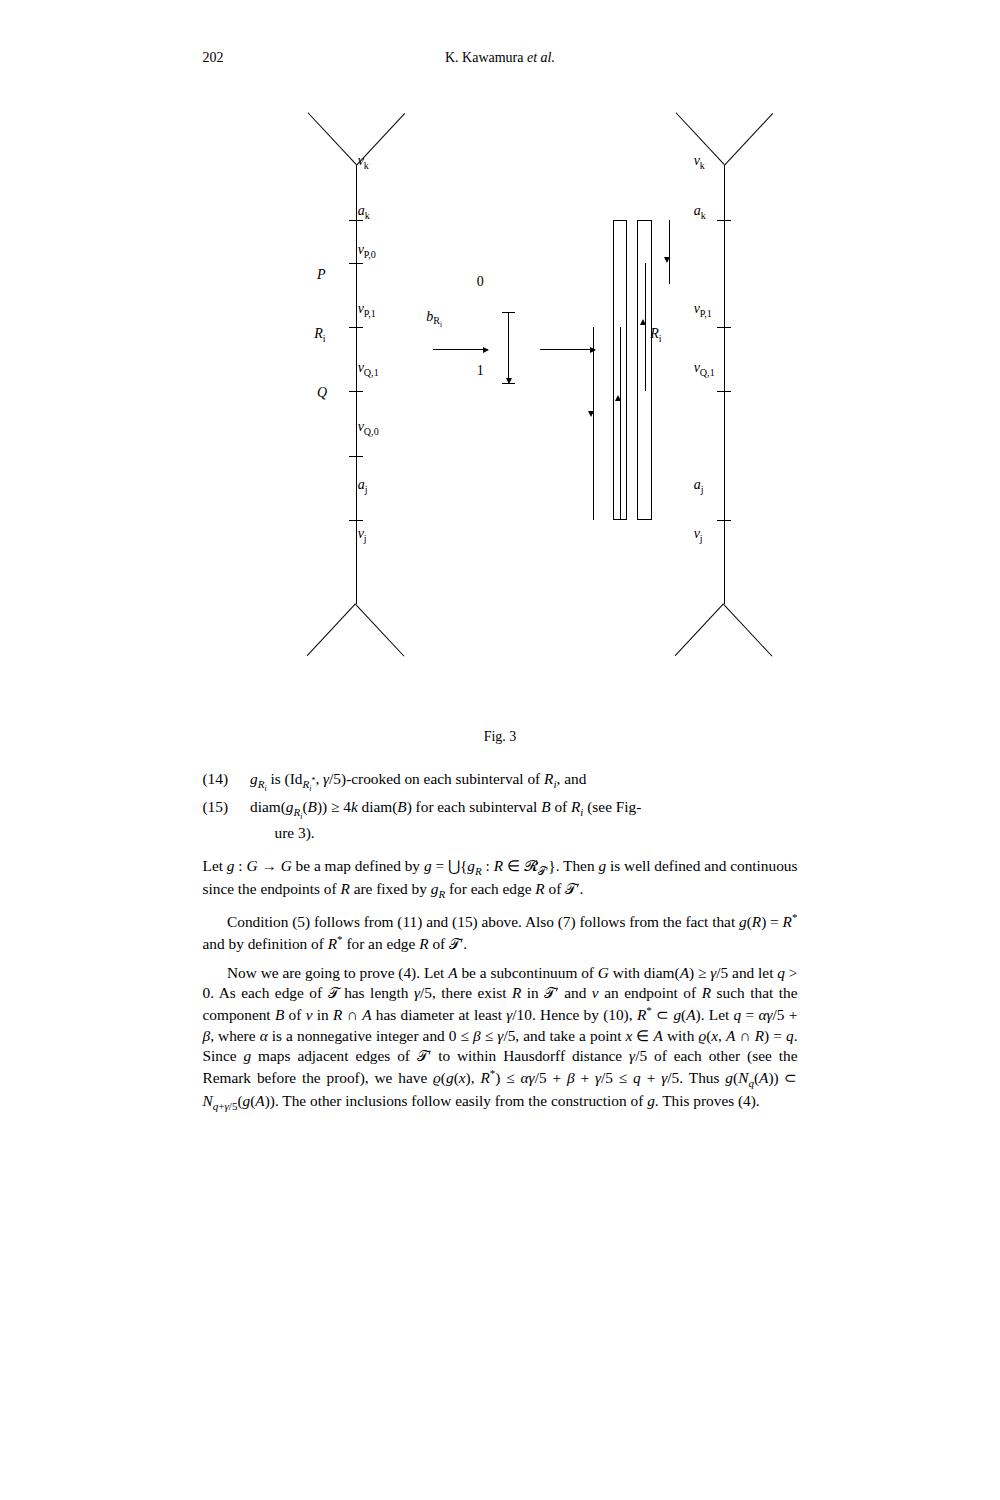202
K. Kawamura et al.
vk
ak
vP,0
vP,1
vQ,1
vQ,0
aj
vj
P
Ri
Q
bRi
0
1
vk
ak
vP,1
vQ,1
aj
vj
Ri
Fig. 3
(14)
gRi is (IdRi*, γ/5)-crooked on each subinterval of Ri, and
(15)
diam(gRi(B)) ≥ 4k diam(B) for each subinterval B of Ri (see Fig‑ure 3).
Let g : G → G be a map defined by g = ⋃{gR : R ∈ 𝓡𝒯′}. Then g is well defined and continuous since the endpoints of R are fixed by gR for each edge R of 𝒯′.
Condition (5) follows from (11) and (15) above. Also (7) follows from the fact that g(R) = R* and by definition of R* for an edge R of 𝒯′.
Now we are going to prove (4). Let A be a subcontinuum of G with diam(A) ≥ γ/5 and let q > 0. As each edge of 𝒯 has length γ/5, there exist R in 𝒯′ and v an endpoint of R such that the component B of v in R ∩ A has diameter at least γ/10. Hence by (10), R* ⊂ g(A). Let q = αγ/5 + β, where α is a nonnegative integer and 0 ≤ β ≤ γ/5, and take a point x ∈ A with ϱ(x, A ∩ R) = q. Since g maps adjacent edges of 𝒯′ to within Hausdorff distance γ/5 of each other (see the Remark before the proof), we have ϱ(g(x), R*) ≤ αγ/5 + β + γ/5 ≤ q + γ/5. Thus g(Nq(A)) ⊂ Nq+γ/5(g(A)). The other inclusions follow easily from the construction of g. This proves (4).